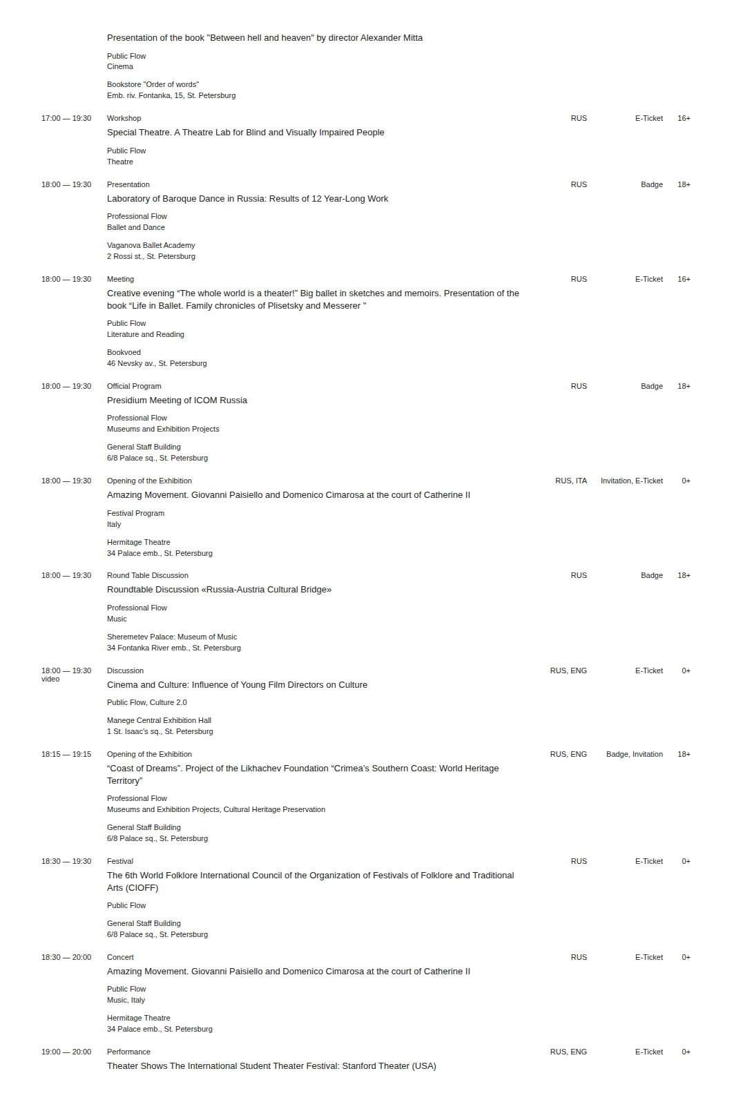| | Presentation of the book "Between hell and heaven" by director Alexander Mitta Public Flow Cinema Bookstore "Order of words" Emb. riv. Fontanka, 15, St. Petersburg | | | |
| 17:00 — 19:30 | Workshop Special Theatre. A Theatre Lab for Blind and Visually Impaired People Public Flow Theatre | RUS | E-Ticket | 16+ |
| 18:00 — 19:30 | Presentation Laboratory of Baroque Dance in Russia: Results of 12 Year-Long Work Professional Flow Ballet and Dance Vaganova Ballet Academy 2 Rossi st., St. Petersburg | RUS | Badge | 18+ |
| 18:00 — 19:30 | Meeting Creative evening “The whole world is a theater!” Big ballet in sketches and memoirs. Presentation of the book “Life in Ballet. Family chronicles of Plisetsky and Messerer " Public Flow Literature and Reading Bookvoed 46 Nevsky av., St. Petersburg | RUS | E-Ticket | 16+ |
| 18:00 — 19:30 | Official Program Presidium Meeting of ICOM Russia Professional Flow Museums and Exhibition Projects General Staff Building 6/8 Palace sq., St. Petersburg | RUS | Badge | 18+ |
| 18:00 — 19:30 | Opening of the Exhibition Amazing Movement. Giovanni Paisiello and Domenico Cimarosa at the court of Catherine II Festival Program Italy Hermitage Theatre 34 Palace emb., St. Petersburg | RUS, ITA | Invitation, E-Ticket | 0+ |
| 18:00 — 19:30 | Round Table Discussion Roundtable Discussion «Russia-Austria Cultural Bridge» Professional Flow Music Sheremetev Palace: Museum of Music 34 Fontanka River emb., St. Petersburg | RUS | Badge | 18+ |
| 18:00 — 19:30 video | Discussion Cinema and Culture: Influence of Young Film Directors on Culture Public Flow, Culture 2.0 Manege Central Exhibition Hall 1 St. Isaac's sq., St. Petersburg | RUS, ENG | E-Ticket | 0+ |
| 18:15 — 19:15 | Opening of the Exhibition “Coast of Dreams”. Project of the Likhachev Foundation “Crimea’s Southern Coast: World Heritage Territory” Professional Flow Museums and Exhibition Projects, Cultural Heritage Preservation General Staff Building 6/8 Palace sq., St. Petersburg | RUS, ENG | Badge, Invitation | 18+ |
| 18:30 — 19:30 | Festival The 6th World Folklore International Council of the Organization of Festivals of Folklore and Traditional Arts (CIOFF) Public Flow General Staff Building 6/8 Palace sq., St. Petersburg | RUS | E-Ticket | 0+ |
| 18:30 — 20:00 | Concert Amazing Movement. Giovanni Paisiello and Domenico Cimarosa at the court of Catherine II Public Flow Music, Italy Hermitage Theatre 34 Palace emb., St. Petersburg | RUS | E-Ticket | 0+ |
| 19:00 — 20:00 | Performance Theater Shows The International Student Theater Festival: Stanford Theater (USA) | RUS, ENG | E-Ticket | 0+ |